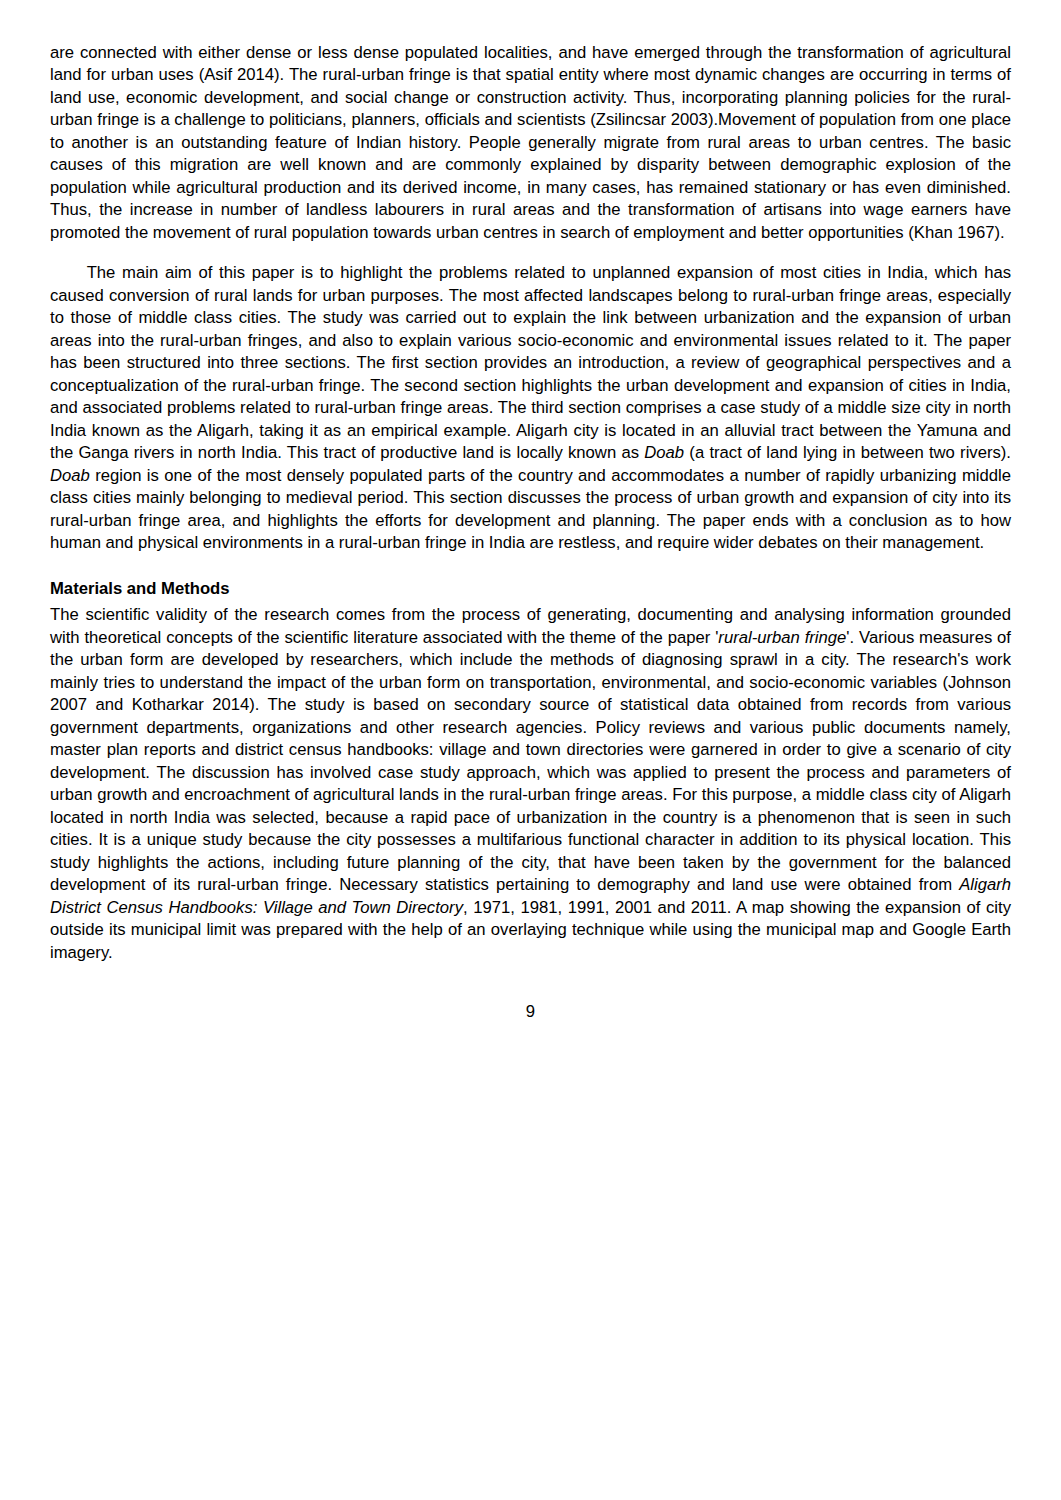are connected with either dense or less dense populated localities, and have emerged through the transformation of agricultural land for urban uses (Asif 2014). The rural-urban fringe is that spatial entity where most dynamic changes are occurring in terms of land use, economic development, and social change or construction activity. Thus, incorporating planning policies for the rural-urban fringe is a challenge to politicians, planners, officials and scientists (Zsilincsar 2003).Movement of population from one place to another is an outstanding feature of Indian history. People generally migrate from rural areas to urban centres. The basic causes of this migration are well known and are commonly explained by disparity between demographic explosion of the population while agricultural production and its derived income, in many cases, has remained stationary or has even diminished. Thus, the increase in number of landless labourers in rural areas and the transformation of artisans into wage earners have promoted the movement of rural population towards urban centres in search of employment and better opportunities (Khan 1967).
The main aim of this paper is to highlight the problems related to unplanned expansion of most cities in India, which has caused conversion of rural lands for urban purposes. The most affected landscapes belong to rural-urban fringe areas, especially to those of middle class cities. The study was carried out to explain the link between urbanization and the expansion of urban areas into the rural-urban fringes, and also to explain various socio-economic and environmental issues related to it. The paper has been structured into three sections. The first section provides an introduction, a review of geographical perspectives and a conceptualization of the rural-urban fringe. The second section highlights the urban development and expansion of cities in India, and associated problems related to rural-urban fringe areas. The third section comprises a case study of a middle size city in north India known as the Aligarh, taking it as an empirical example. Aligarh city is located in an alluvial tract between the Yamuna and the Ganga rivers in north India. This tract of productive land is locally known as Doab (a tract of land lying in between two rivers). Doab region is one of the most densely populated parts of the country and accommodates a number of rapidly urbanizing middle class cities mainly belonging to medieval period. This section discusses the process of urban growth and expansion of city into its rural-urban fringe area, and highlights the efforts for development and planning. The paper ends with a conclusion as to how human and physical environments in a rural-urban fringe in India are restless, and require wider debates on their management.
Materials and Methods
The scientific validity of the research comes from the process of generating, documenting and analysing information grounded with theoretical concepts of the scientific literature associated with the theme of the paper 'rural-urban fringe'. Various measures of the urban form are developed by researchers, which include the methods of diagnosing sprawl in a city. The research's work mainly tries to understand the impact of the urban form on transportation, environmental, and socio-economic variables (Johnson 2007 and Kotharkar 2014). The study is based on secondary source of statistical data obtained from records from various government departments, organizations and other research agencies. Policy reviews and various public documents namely, master plan reports and district census handbooks: village and town directories were garnered in order to give a scenario of city development. The discussion has involved case study approach, which was applied to present the process and parameters of urban growth and encroachment of agricultural lands in the rural-urban fringe areas. For this purpose, a middle class city of Aligarh located in north India was selected, because a rapid pace of urbanization in the country is a phenomenon that is seen in such cities. It is a unique study because the city possesses a multifarious functional character in addition to its physical location. This study highlights the actions, including future planning of the city, that have been taken by the government for the balanced development of its rural-urban fringe. Necessary statistics pertaining to demography and land use were obtained from Aligarh District Census Handbooks: Village and Town Directory, 1971, 1981, 1991, 2001 and 2011. A map showing the expansion of city outside its municipal limit was prepared with the help of an overlaying technique while using the municipal map and Google Earth imagery.
9